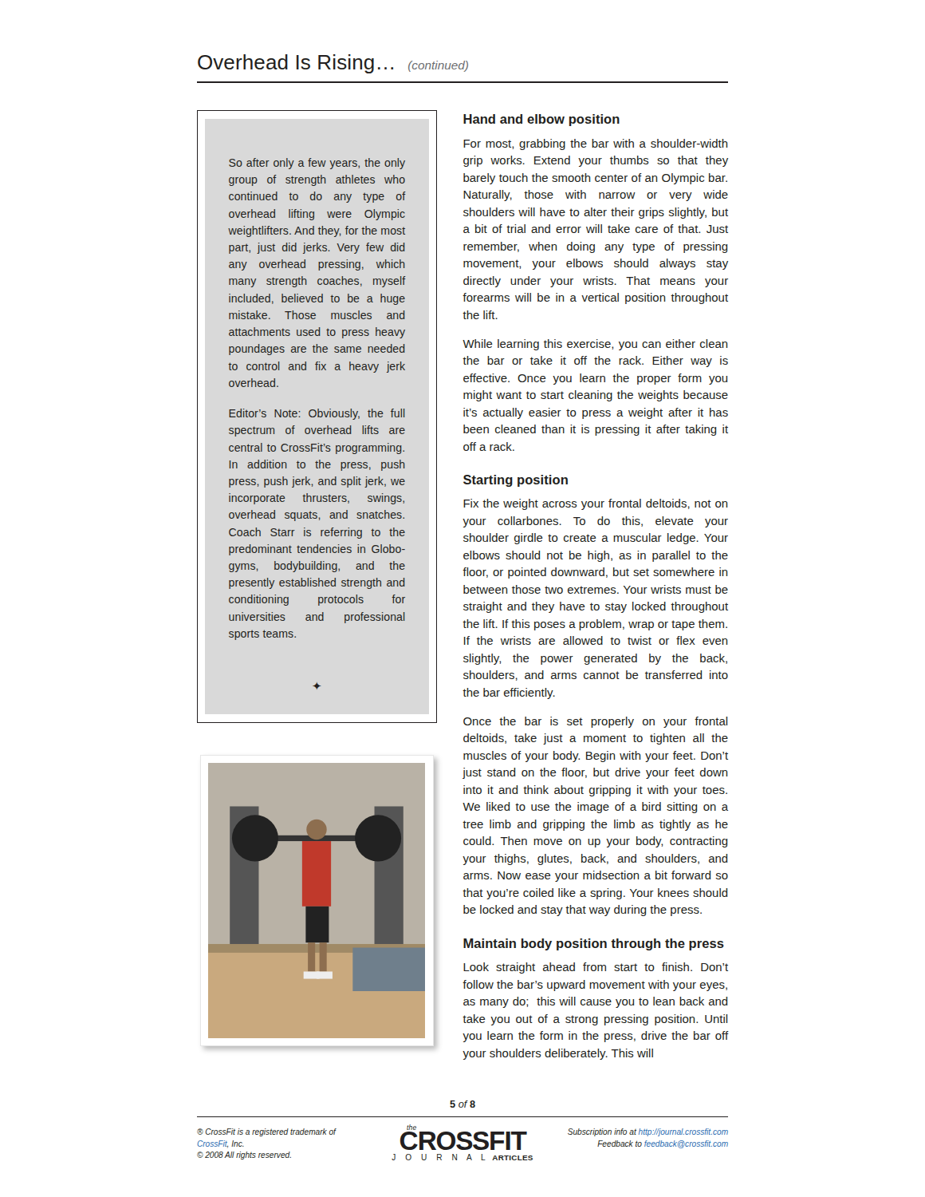Overhead Is Rising… (continued)
So after only a few years, the only group of strength athletes who continued to do any type of overhead lifting were Olympic weightlifters. And they, for the most part, just did jerks. Very few did any overhead pressing, which many strength coaches, myself included, believed to be a huge mistake. Those muscles and attachments used to press heavy poundages are the same needed to control and fix a heavy jerk overhead.
Editor’s Note: Obviously, the full spectrum of overhead lifts are central to CrossFit’s programming. In addition to the press, push press, push jerk, and split jerk, we incorporate thrusters, swings, overhead squats, and snatches. Coach Starr is referring to the predominant tendencies in Globo-gyms, bodybuilding, and the presently established strength and conditioning protocols for universities and professional sports teams.
✦
Hand and elbow position
For most, grabbing the bar with a shoulder-width grip works. Extend your thumbs so that they barely touch the smooth center of an Olympic bar. Naturally, those with narrow or very wide shoulders will have to alter their grips slightly, but a bit of trial and error will take care of that. Just remember, when doing any type of pressing movement, your elbows should always stay directly under your wrists. That means your forearms will be in a vertical position throughout the lift.
While learning this exercise, you can either clean the bar or take it off the rack. Either way is effective. Once you learn the proper form you might want to start cleaning the weights because it’s actually easier to press a weight after it has been cleaned than it is pressing it after taking it off a rack.
Starting position
Fix the weight across your frontal deltoids, not on your collarbones. To do this, elevate your shoulder girdle to create a muscular ledge. Your elbows should not be high, as in parallel to the floor, or pointed downward, but set somewhere in between those two extremes. Your wrists must be straight and they have to stay locked throughout the lift. If this poses a problem, wrap or tape them. If the wrists are allowed to twist or flex even slightly, the power generated by the back, shoulders, and arms cannot be transferred into the bar efficiently.
Once the bar is set properly on your frontal deltoids, take just a moment to tighten all the muscles of your body. Begin with your feet. Don’t just stand on the floor, but drive your feet down into it and think about gripping it with your toes. We liked to use the image of a bird sitting on a tree limb and gripping the limb as tightly as he could. Then move on up your body, contracting your thighs, glutes, back, and shoulders, and arms. Now ease your midsection a bit forward so that you’re coiled like a spring. Your knees should be locked and stay that way during the press.
Maintain body position through the press
Look straight ahead from start to finish. Don’t follow the bar’s upward movement with your eyes, as many do; this will cause you to lean back and take you out of a strong pressing position. Until you learn the form in the press, drive the bar off your shoulders deliberately. This will
5 of 8
® CrossFit is a registered trademark of CrossFit, Inc.
© 2008 All rights reserved.
the CROSSFIT
J O U R N A L ARTICLES
Subscription info at http://journal.crossfit.com
Feedback to feedback@crossfit.com